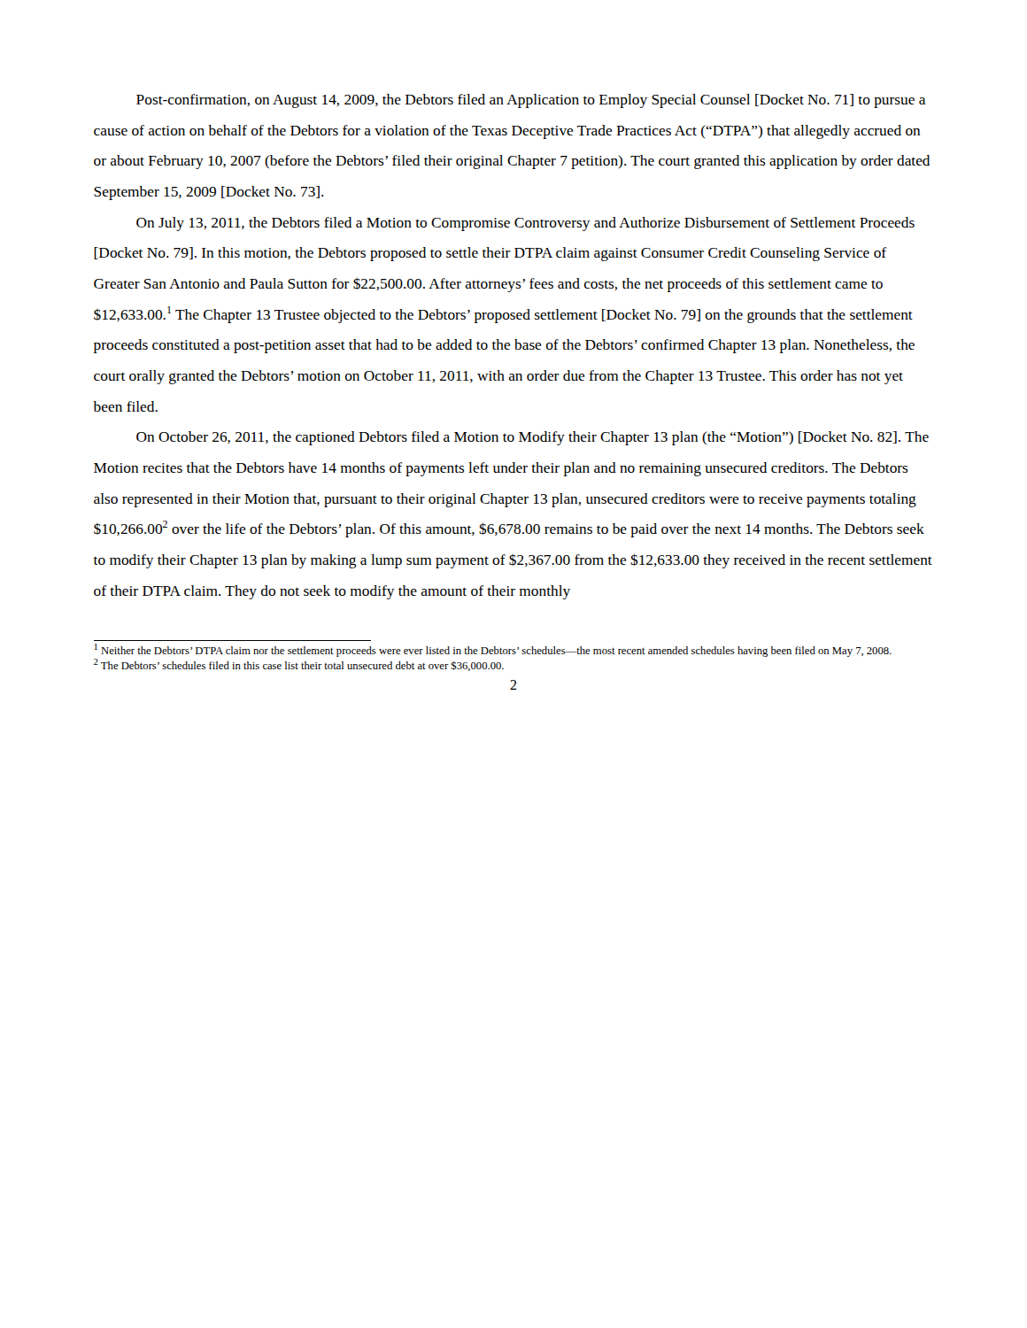Post-confirmation, on August 14, 2009, the Debtors filed an Application to Employ Special Counsel [Docket No. 71] to pursue a cause of action on behalf of the Debtors for a violation of the Texas Deceptive Trade Practices Act (“DTPA”) that allegedly accrued on or about February 10, 2007 (before the Debtors’ filed their original Chapter 7 petition). The court granted this application by order dated September 15, 2009 [Docket No. 73].
On July 13, 2011, the Debtors filed a Motion to Compromise Controversy and Authorize Disbursement of Settlement Proceeds [Docket No. 79]. In this motion, the Debtors proposed to settle their DTPA claim against Consumer Credit Counseling Service of Greater San Antonio and Paula Sutton for $22,500.00. After attorneys’ fees and costs, the net proceeds of this settlement came to $12,633.00.1 The Chapter 13 Trustee objected to the Debtors’ proposed settlement [Docket No. 79] on the grounds that the settlement proceeds constituted a post-petition asset that had to be added to the base of the Debtors’ confirmed Chapter 13 plan. Nonetheless, the court orally granted the Debtors’ motion on October 11, 2011, with an order due from the Chapter 13 Trustee. This order has not yet been filed.
On October 26, 2011, the captioned Debtors filed a Motion to Modify their Chapter 13 plan (the “Motion”) [Docket No. 82]. The Motion recites that the Debtors have 14 months of payments left under their plan and no remaining unsecured creditors. The Debtors also represented in their Motion that, pursuant to their original Chapter 13 plan, unsecured creditors were to receive payments totaling $10,266.002 over the life of the Debtors’ plan. Of this amount, $6,678.00 remains to be paid over the next 14 months. The Debtors seek to modify their Chapter 13 plan by making a lump sum payment of $2,367.00 from the $12,633.00 they received in the recent settlement of their DTPA claim. They do not seek to modify the amount of their monthly
1 Neither the Debtors’ DTPA claim nor the settlement proceeds were ever listed in the Debtors’ schedules—the most recent amended schedules having been filed on May 7, 2008.
2 The Debtors’ schedules filed in this case list their total unsecured debt at over $36,000.00.
2